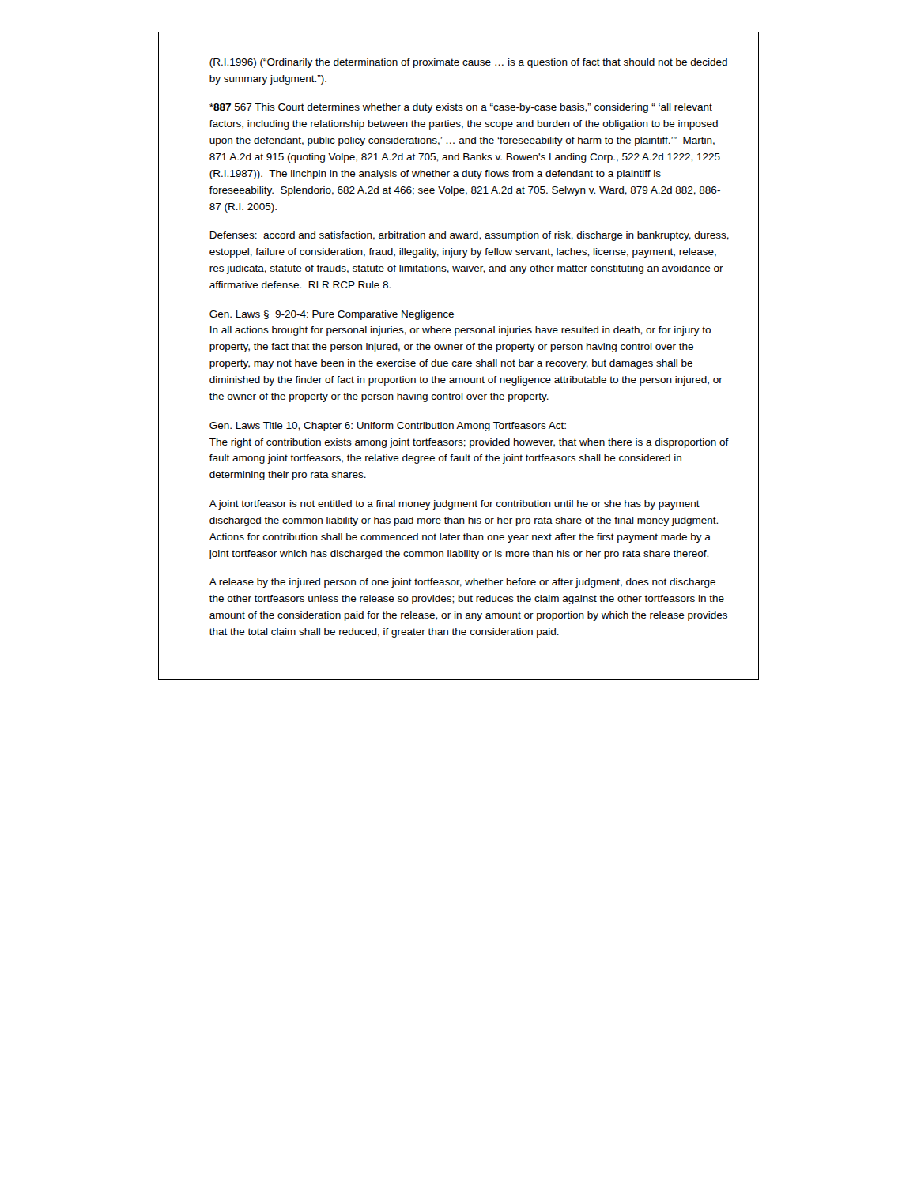(R.I.1996) (“Ordinarily the determination of proximate cause … is a question of fact that should not be decided by summary judgment.”).
*887 567 This Court determines whether a duty exists on a “case-by-case basis,” considering “ ‘all relevant factors, including the relationship between the parties, the scope and burden of the obligation to be imposed upon the defendant, public policy considerations,’ … and the ‘foreseeability of harm to the plaintiff.’” Martin, 871 A.2d at 915 (quoting Volpe, 821 A.2d at 705, and Banks v. Bowen's Landing Corp., 522 A.2d 1222, 1225 (R.I.1987)). The linchpin in the analysis of whether a duty flows from a defendant to a plaintiff is foreseeability. Splendorio, 682 A.2d at 466; see Volpe, 821 A.2d at 705. Selwyn v. Ward, 879 A.2d 882, 886-87 (R.I. 2005).
Defenses: accord and satisfaction, arbitration and award, assumption of risk, discharge in bankruptcy, duress, estoppel, failure of consideration, fraud, illegality, injury by fellow servant, laches, license, payment, release, res judicata, statute of frauds, statute of limitations, waiver, and any other matter constituting an avoidance or affirmative defense. RI R RCP Rule 8.
Gen. Laws § 9-20-4: Pure Comparative Negligence
In all actions brought for personal injuries, or where personal injuries have resulted in death, or for injury to property, the fact that the person injured, or the owner of the property or person having control over the property, may not have been in the exercise of due care shall not bar a recovery, but damages shall be diminished by the finder of fact in proportion to the amount of negligence attributable to the person injured, or the owner of the property or the person having control over the property.
Gen. Laws Title 10, Chapter 6: Uniform Contribution Among Tortfeasors Act:
The right of contribution exists among joint tortfeasors; provided however, that when there is a disproportion of fault among joint tortfeasors, the relative degree of fault of the joint tortfeasors shall be considered in determining their pro rata shares.
A joint tortfeasor is not entitled to a final money judgment for contribution until he or she has by payment discharged the common liability or has paid more than his or her pro rata share of the final money judgment. Actions for contribution shall be commenced not later than one year next after the first payment made by a joint tortfeasor which has discharged the common liability or is more than his or her pro rata share thereof.
A release by the injured person of one joint tortfeasor, whether before or after judgment, does not discharge the other tortfeasors unless the release so provides; but reduces the claim against the other tortfeasors in the amount of the consideration paid for the release, or in any amount or proportion by which the release provides that the total claim shall be reduced, if greater than the consideration paid.